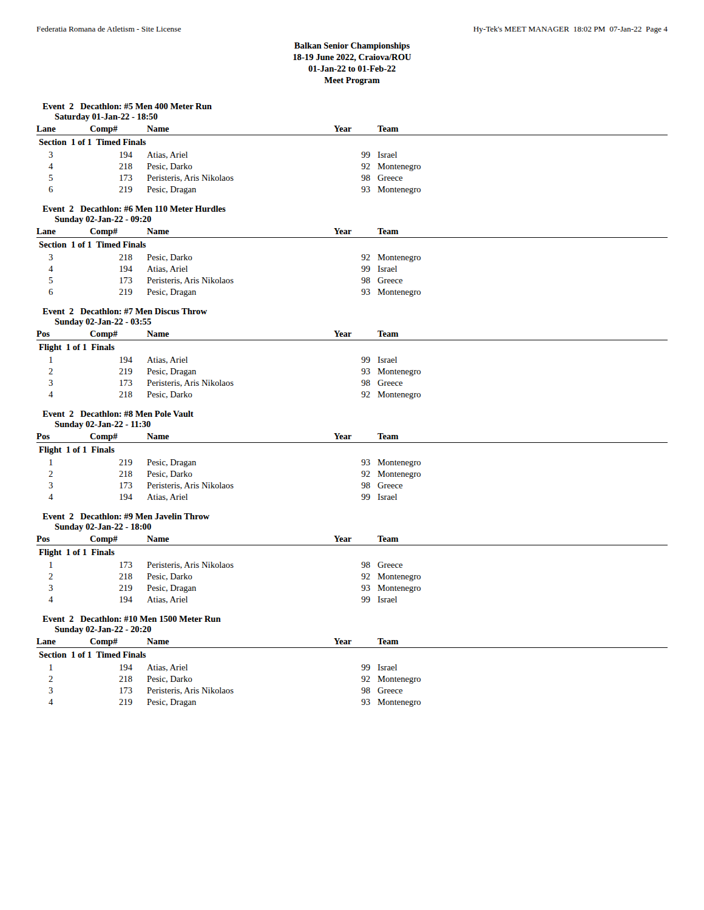Federatia Romana de Atletism - Site License Hy-Tek's MEET MANAGER 18:02 PM 07-Jan-22 Page 4
Balkan Senior Championships
18-19 June 2022, Craiova/ROU
01-Jan-22 to 01-Feb-22
Meet Program
Event 2 Decathlon: #5 Men 400 Meter Run
Saturday 01-Jan-22 - 18:50
| Lane | Comp# | Name | Year | Team |
| --- | --- | --- | --- | --- |
| Section 1 of 1 Timed Finals |
| 3 | 194 | Atias, Ariel | 99 | Israel |
| 4 | 218 | Pesic, Darko | 92 | Montenegro |
| 5 | 173 | Peristeris, Aris Nikolaos | 98 | Greece |
| 6 | 219 | Pesic, Dragan | 93 | Montenegro |
Event 2 Decathlon: #6 Men 110 Meter Hurdles
Sunday 02-Jan-22 - 09:20
| Lane | Comp# | Name | Year | Team |
| --- | --- | --- | --- | --- |
| Section 1 of 1 Timed Finals |
| 3 | 218 | Pesic, Darko | 92 | Montenegro |
| 4 | 194 | Atias, Ariel | 99 | Israel |
| 5 | 173 | Peristeris, Aris Nikolaos | 98 | Greece |
| 6 | 219 | Pesic, Dragan | 93 | Montenegro |
Event 2 Decathlon: #7 Men Discus Throw
Sunday 02-Jan-22 - 03:55
| Pos | Comp# | Name | Year | Team |
| --- | --- | --- | --- | --- |
| Flight 1 of 1 Finals |
| 1 | 194 | Atias, Ariel | 99 | Israel |
| 2 | 219 | Pesic, Dragan | 93 | Montenegro |
| 3 | 173 | Peristeris, Aris Nikolaos | 98 | Greece |
| 4 | 218 | Pesic, Darko | 92 | Montenegro |
Event 2 Decathlon: #8 Men Pole Vault
Sunday 02-Jan-22 - 11:30
| Pos | Comp# | Name | Year | Team |
| --- | --- | --- | --- | --- |
| Flight 1 of 1 Finals |
| 1 | 219 | Pesic, Dragan | 93 | Montenegro |
| 2 | 218 | Pesic, Darko | 92 | Montenegro |
| 3 | 173 | Peristeris, Aris Nikolaos | 98 | Greece |
| 4 | 194 | Atias, Ariel | 99 | Israel |
Event 2 Decathlon: #9 Men Javelin Throw
Sunday 02-Jan-22 - 18:00
| Pos | Comp# | Name | Year | Team |
| --- | --- | --- | --- | --- |
| Flight 1 of 1 Finals |
| 1 | 173 | Peristeris, Aris Nikolaos | 98 | Greece |
| 2 | 218 | Pesic, Darko | 92 | Montenegro |
| 3 | 219 | Pesic, Dragan | 93 | Montenegro |
| 4 | 194 | Atias, Ariel | 99 | Israel |
Event 2 Decathlon: #10 Men 1500 Meter Run
Sunday 02-Jan-22 - 20:20
| Lane | Comp# | Name | Year | Team |
| --- | --- | --- | --- | --- |
| Section 1 of 1 Timed Finals |
| 1 | 194 | Atias, Ariel | 99 | Israel |
| 2 | 218 | Pesic, Darko | 92 | Montenegro |
| 3 | 173 | Peristeris, Aris Nikolaos | 98 | Greece |
| 4 | 219 | Pesic, Dragan | 93 | Montenegro |